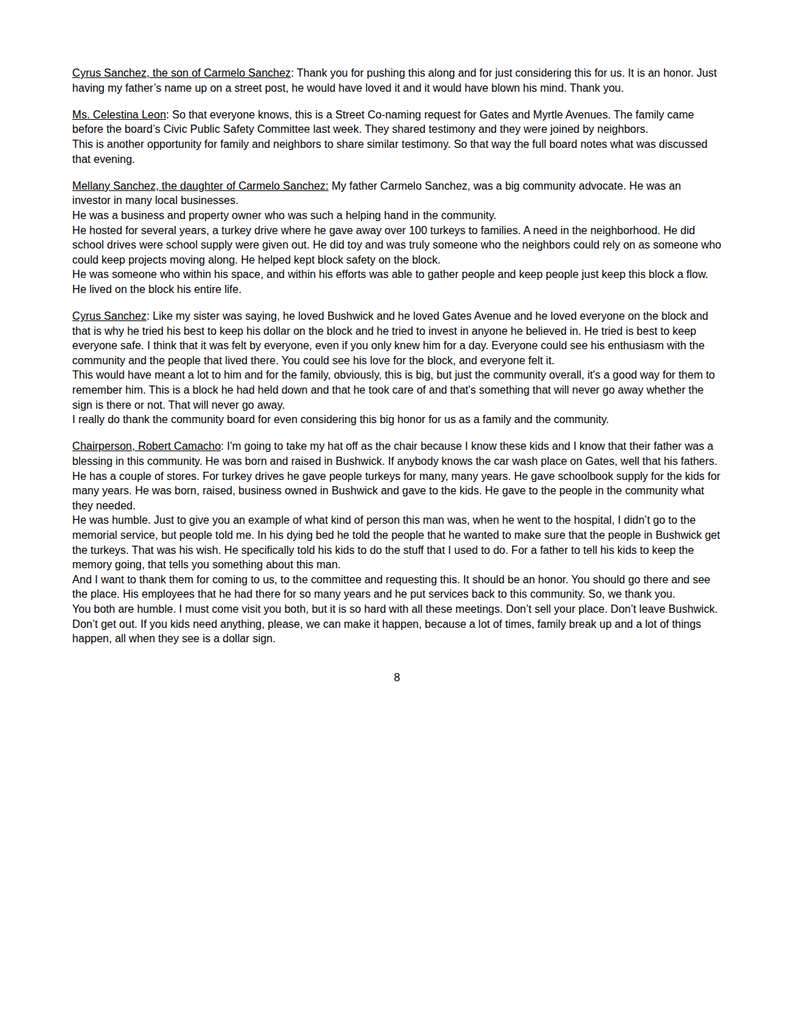Cyrus Sanchez, the son of Carmelo Sanchez: Thank you for pushing this along and for just considering this for us. It is an honor. Just having my father’s name up on a street post, he would have loved it and it would have blown his mind. Thank you.
Ms. Celestina Leon: So that everyone knows, this is a Street Co-naming request for Gates and Myrtle Avenues. The family came before the board’s Civic Public Safety Committee last week. They shared testimony and they were joined by neighbors.
This is another opportunity for family and neighbors to share similar testimony. So that way the full board notes what was discussed that evening.
Mellany Sanchez, the daughter of Carmelo Sanchez: My father Carmelo Sanchez, was a big community advocate. He was an investor in many local businesses.
He was a business and property owner who was such a helping hand in the community.
He hosted for several years, a turkey drive where he gave away over 100 turkeys to families. A need in the neighborhood. He did school drives were school supply were given out. He did toy and was truly someone who the neighbors could rely on as someone who could keep projects moving along. He helped kept block safety on the block.
He was someone who within his space, and within his efforts was able to gather people and keep people just keep this block a flow. He lived on the block his entire life.
Cyrus Sanchez: Like my sister was saying, he loved Bushwick and he loved Gates Avenue and he loved everyone on the block and that is why he tried his best to keep his dollar on the block and he tried to invest in anyone he believed in. He tried is best to keep everyone safe. I think that it was felt by everyone, even if you only knew him for a day. Everyone could see his enthusiasm with the community and the people that lived there. You could see his love for the block, and everyone felt it.
This would have meant a lot to him and for the family, obviously, this is big, but just the community overall, it's a good way for them to remember him. This is a block he had held down and that he took care of and that's something that will never go away whether the sign is there or not. That will never go away.
I really do thank the community board for even considering this big honor for us as a family and the community.
Chairperson, Robert Camacho: I'm going to take my hat off as the chair because I know these kids and I know that their father was a blessing in this community. He was born and raised in Bushwick. If anybody knows the car wash place on Gates, well that his fathers. He has a couple of stores. For turkey drives he gave people turkeys for many, many years. He gave schoolbook supply for the kids for many years. He was born, raised, business owned in Bushwick and gave to the kids. He gave to the people in the community what they needed.
He was humble. Just to give you an example of what kind of person this man was, when he went to the hospital, I didn’t go to the memorial service, but people told me. In his dying bed he told the people that he wanted to make sure that the people in Bushwick get the turkeys. That was his wish. He specifically told his kids to do the stuff that I used to do. For a father to tell his kids to keep the memory going, that tells you something about this man.
And I want to thank them for coming to us, to the committee and requesting this. It should be an honor. You should go there and see the place. His employees that he had there for so many years and he put services back to this community. So, we thank you.
You both are humble. I must come visit you both, but it is so hard with all these meetings. Don’t sell your place. Don’t leave Bushwick. Don’t get out. If you kids need anything, please, we can make it happen, because a lot of times, family break up and a lot of things happen, all when they see is a dollar sign.
8